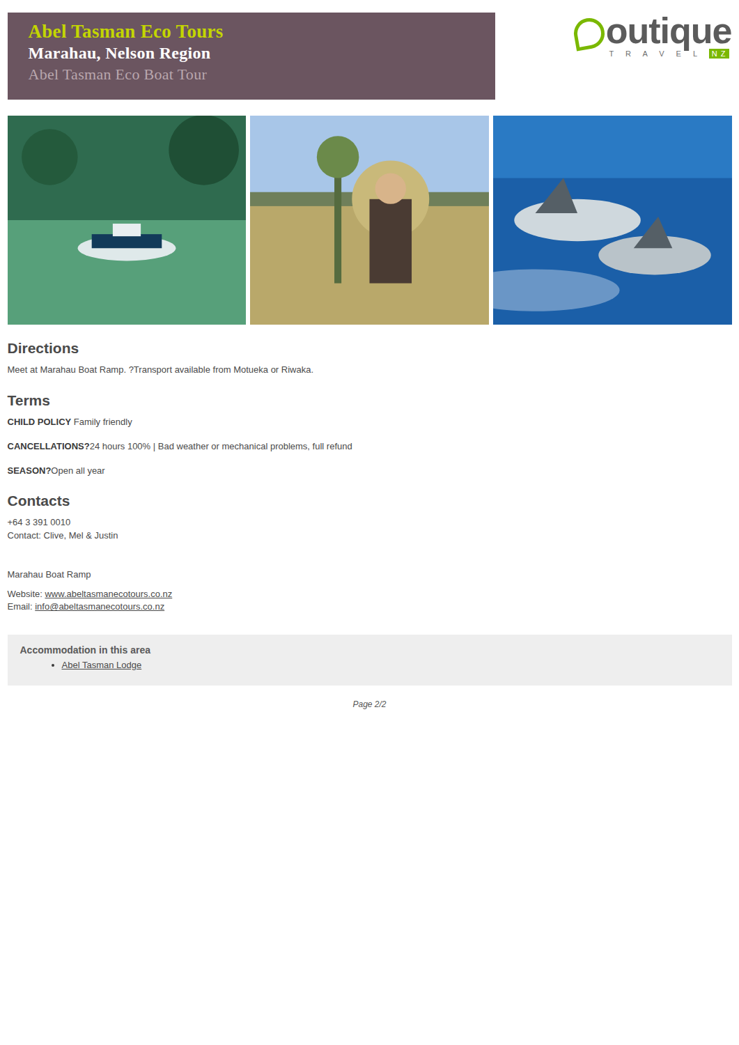Abel Tasman Eco Tours
Marahau, Nelson Region
Abel Tasman Eco Boat Tour
outique
T R A V E L N Z
Directions
Meet at Marahau Boat Ramp. ?Transport available from Motueka or Riwaka.
Terms
CHILD POLICY Family friendly
CANCELLATIONS?24 hours 100% | Bad weather or mechanical problems, full refund
SEASON?Open all year
Contacts
+64 3 391 0010
Contact: Clive, Mel & Justin
Marahau Boat Ramp
Website: www.abeltasmanecotours.co.nz
Email: info@abeltasmanecotours.co.nz
Accommodation in this area
Abel Tasman Lodge
Page 2/2